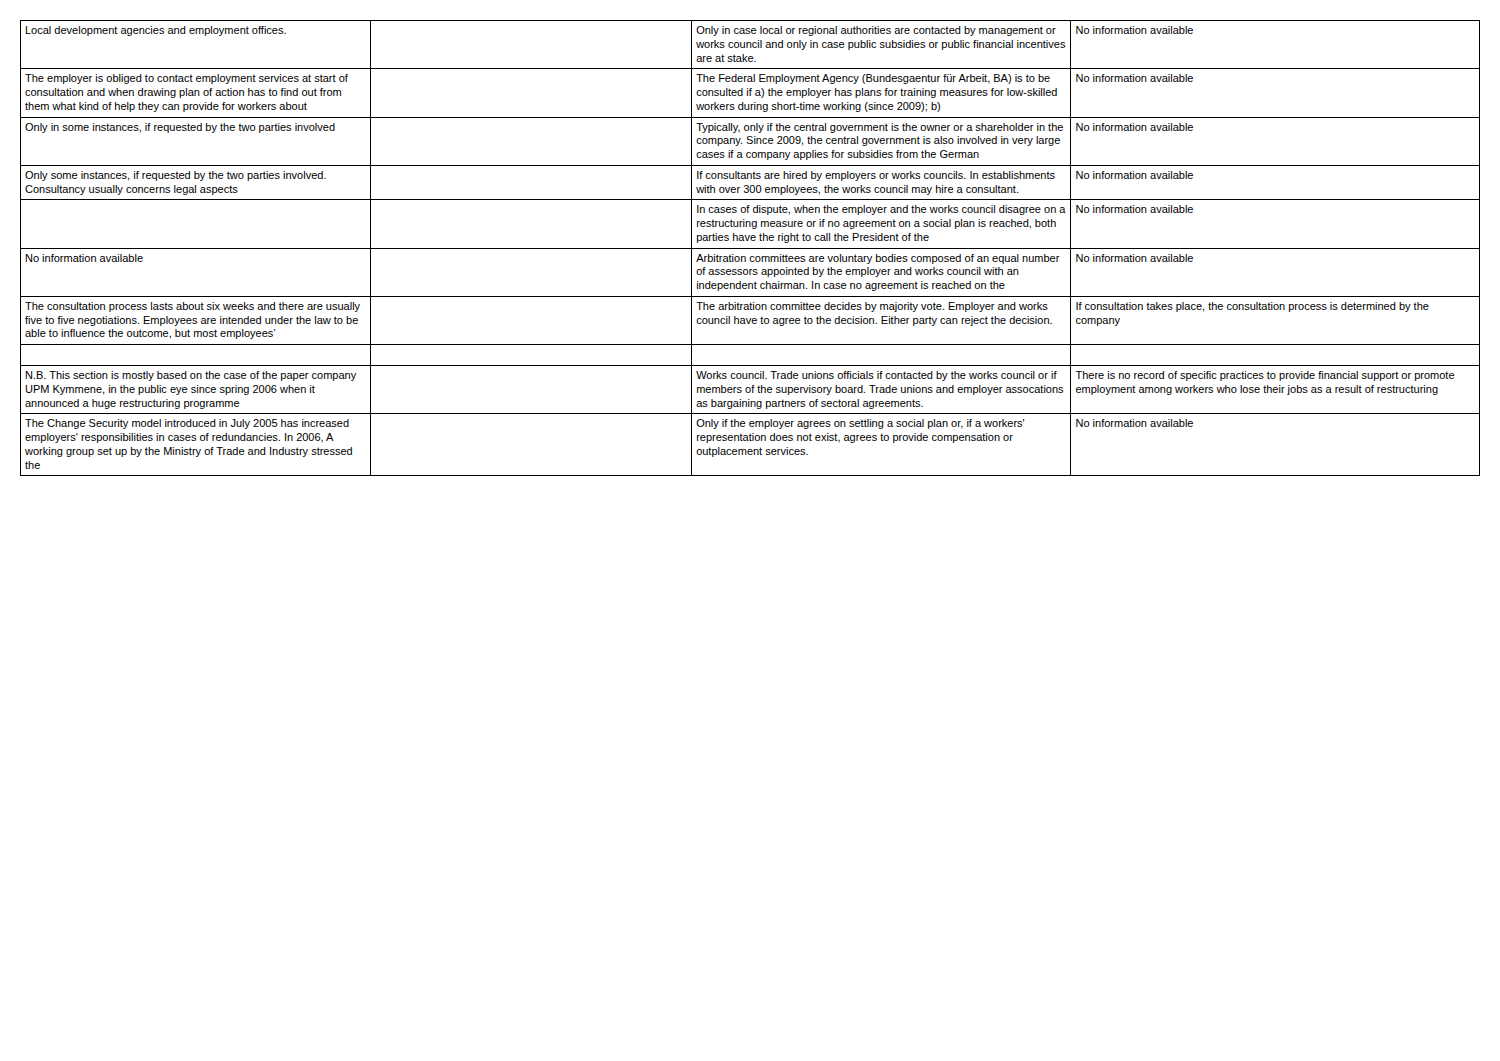| Local development agencies and employment offices. | | Only in case local or regional authorities are contacted by management or works council and only in case public subsidies or public financial incentives are at stake. | No information available |
| The employer is obliged to contact employment services at start of consultation and when drawing plan of action has to find out from them what kind of help they can provide for workers about | | The Federal Employment Agency (Bundesgaentur für Arbeit, BA) is to be consulted if a) the employer has plans for training measures for low-skilled workers during short-time working (since 2009); b) | No information available |
| Only in some instances, if requested by the two parties involved | | Typically, only if the central government is the owner or a shareholder in the company. Since 2009, the central government is also involved in very large cases if a company applies for subsidies from the German | No information available |
| Only some instances, if requested by the two parties involved. Consultancy usually concerns legal aspects | | If consultants are hired by employers or works councils. In establishments with over 300 employees, the works council may hire a consultant. | No information available |
| | | In cases of dispute, when the employer and the works council disagree on a restructuring measure or if no agreement on a social plan is reached, both parties have the right to call the President of the | No information available |
| No information available | | Arbitration committees are voluntary bodies composed of an equal number of assessors appointed by the employer and works council with an independent chairman. In case no agreement is reached on the | No information available |
| The consultation process lasts about six weeks and there are usually five to five negotiations. Employees are intended under the law to be able to influence the outcome, but most employees’ | | The arbitration committee decides by majority vote. Employer and works council have to agree to the decision. Either party can reject the decision. | If consultation takes place, the consultation process is determined by the company |
| N.B. This section is mostly based on the case of the paper company UPM Kymmene, in the public eye since spring 2006 when it announced a huge restructuring programme | | Works council. Trade unions officials if contacted by the works council or if members of the supervisory board. Trade unions and employer assocations as bargaining partners of sectoral agreements. | There is no record of specific practices to provide financial support or promote employment among workers who lose their jobs as a result of restructuring |
| The Change Security model introduced in July 2005 has increased employers' responsibilities in cases of redundancies. In 2006, A working group set up by the Ministry of Trade and Industry stressed the | | Only if the employer agrees on settling a social plan or, if a workers' representation does not exist, agrees to provide compensation or outplacement services. | No information available |